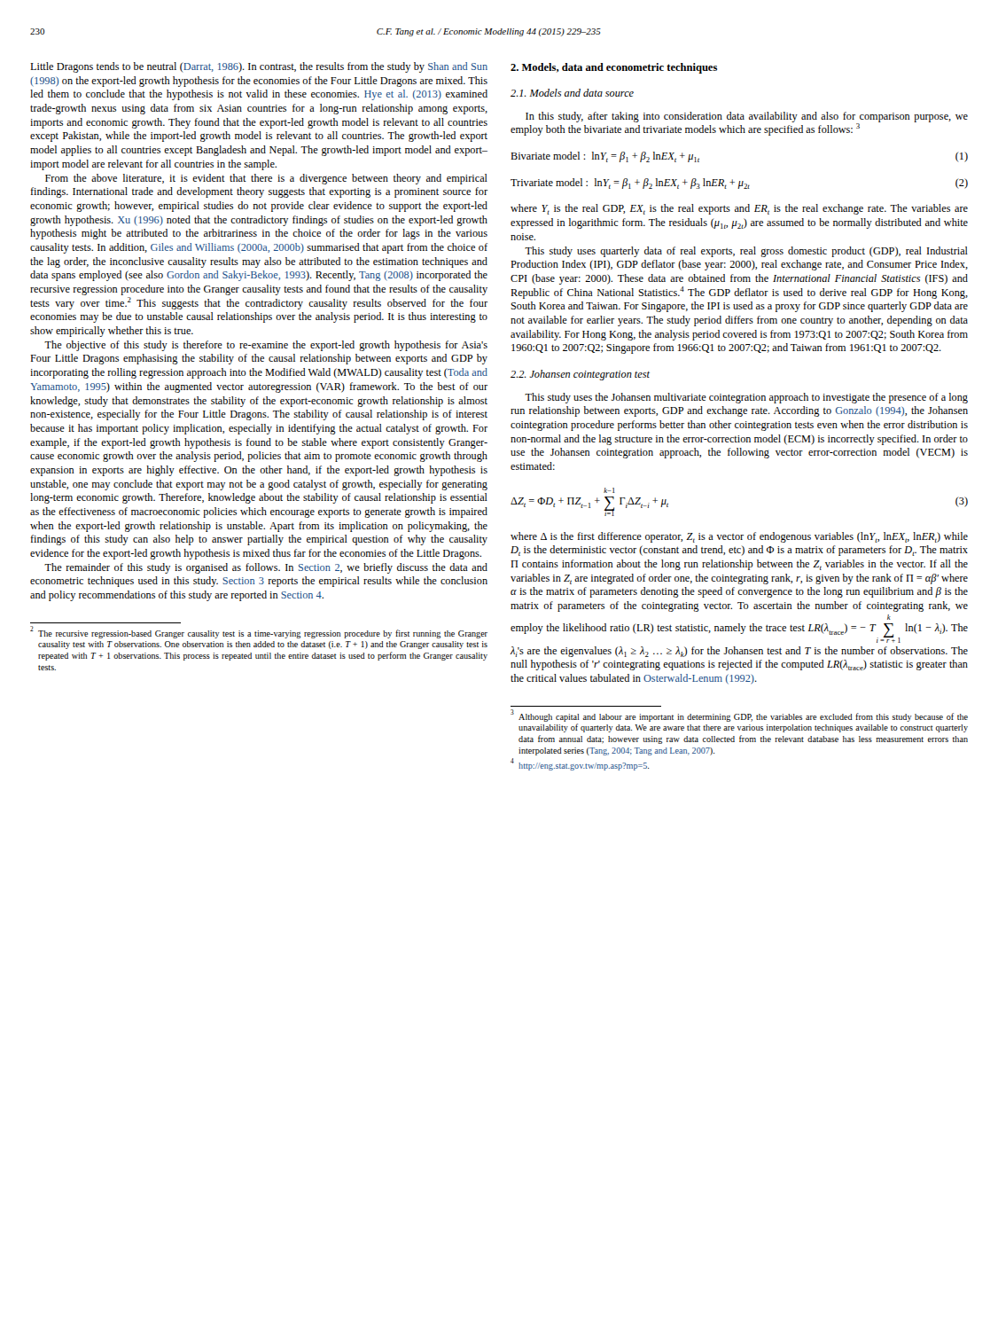230 C.F. Tang et al. / Economic Modelling 44 (2015) 229–235
Little Dragons tends to be neutral (Darrat, 1986). In contrast, the results from the study by Shan and Sun (1998) on the export-led growth hypothesis for the economies of the Four Little Dragons are mixed. This led them to conclude that the hypothesis is not valid in these economies. Hye et al. (2013) examined trade-growth nexus using data from six Asian countries for a long-run relationship among exports, imports and economic growth. They found that the export-led growth model is relevant to all countries except Pakistan, while the import-led growth model is relevant to all countries. The growth-led export model applies to all countries except Bangladesh and Nepal. The growth-led import model and export–import model are relevant for all countries in the sample.
From the above literature, it is evident that there is a divergence between theory and empirical findings. International trade and development theory suggests that exporting is a prominent source for economic growth; however, empirical studies do not provide clear evidence to support the export-led growth hypothesis. Xu (1996) noted that the contradictory findings of studies on the export-led growth hypothesis might be attributed to the arbitrariness in the choice of the order for lags in the various causality tests. In addition, Giles and Williams (2000a, 2000b) summarised that apart from the choice of the lag order, the inconclusive causality results may also be attributed to the estimation techniques and data spans employed (see also Gordon and Sakyi-Bekoe, 1993). Recently, Tang (2008) incorporated the recursive regression procedure into the Granger causality tests and found that the results of the causality tests vary over time.2 This suggests that the contradictory causality results observed for the four economies may be due to unstable causal relationships over the analysis period. It is thus interesting to show empirically whether this is true.
The objective of this study is therefore to re-examine the export-led growth hypothesis for Asia's Four Little Dragons emphasising the stability of the causal relationship between exports and GDP by incorporating the rolling regression approach into the Modified Wald (MWALD) causality test (Toda and Yamamoto, 1995) within the augmented vector autoregression (VAR) framework. To the best of our knowledge, study that demonstrates the stability of the export-economic growth relationship is almost non-existence, especially for the Four Little Dragons. The stability of causal relationship is of interest because it has important policy implication, especially in identifying the actual catalyst of growth. For example, if the export-led growth hypothesis is found to be stable where export consistently Granger-cause economic growth over the analysis period, policies that aim to promote economic growth through expansion in exports are highly effective. On the other hand, if the export-led growth hypothesis is unstable, one may conclude that export may not be a good catalyst of growth, especially for generating long-term economic growth. Therefore, knowledge about the stability of causal relationship is essential as the effectiveness of macroeconomic policies which encourage exports to generate growth is impaired when the export-led growth relationship is unstable. Apart from its implication on policymaking, the findings of this study can also help to answer partially the empirical question of why the causality evidence for the export-led growth hypothesis is mixed thus far for the economies of the Little Dragons.
The remainder of this study is organised as follows. In Section 2, we briefly discuss the data and econometric techniques used in this study. Section 3 reports the empirical results while the conclusion and policy recommendations of this study are reported in Section 4.
2 The recursive regression-based Granger causality test is a time-varying regression procedure by first running the Granger causality test with T observations. One observation is then added to the dataset (i.e. T + 1) and the Granger causality test is repeated with T + 1 observations. This process is repeated until the entire dataset is used to perform the Granger causality tests.
2. Models, data and econometric techniques
2.1. Models and data source
In this study, after taking into consideration data availability and also for comparison purpose, we employ both the bivariate and trivariate models which are specified as follows: 3
Bivariate model : lnYt = β1 + β2 lnEXt + μ1t
(1)
Trivariate model : lnYt = β1 + β2 lnEXt + β3 lnERt + μ2t
(2)
where Yt is the real GDP, EXt is the real exports and ERt is the real exchange rate. The variables are expressed in logarithmic form. The residuals (μ1t, μ2t) are assumed to be normally distributed and white noise.
This study uses quarterly data of real exports, real gross domestic product (GDP), real Industrial Production Index (IPI), GDP deflator (base year: 2000), real exchange rate, and Consumer Price Index, CPI (base year: 2000). These data are obtained from the International Financial Statistics (IFS) and Republic of China National Statistics.4 The GDP deflator is used to derive real GDP for Hong Kong, South Korea and Taiwan. For Singapore, the IPI is used as a proxy for GDP since quarterly GDP data are not available for earlier years. The study period differs from one country to another, depending on data availability. For Hong Kong, the analysis period covered is from 1973:Q1 to 2007:Q2; South Korea from 1960:Q1 to 2007:Q2; Singapore from 1966:Q1 to 2007:Q2; and Taiwan from 1961:Q1 to 2007:Q2.
2.2. Johansen cointegration test
This study uses the Johansen multivariate cointegration approach to investigate the presence of a long run relationship between exports, GDP and exchange rate. According to Gonzalo (1994), the Johansen cointegration procedure performs better than other cointegration tests even when the error distribution is non-normal and the lag structure in the error-correction model (ECM) is incorrectly specified. In order to use the Johansen cointegration approach, the following vector error-correction model (VECM) is estimated:
ΔZt = ΦDt + ΠZt−1 + k−1∑i=1 ΓiΔZt−i + μt
(3)
where Δ is the first difference operator, Zt is a vector of endogenous variables (lnYt, lnEXt, lnERt) while Dt is the deterministic vector (constant and trend, etc) and Φ is a matrix of parameters for Dt. The matrix Π contains information about the long run relationship between the Zt variables in the vector. If all the variables in Zt are integrated of order one, the cointegrating rank, r, is given by the rank of Π = αβ′ where α is the matrix of parameters denoting the speed of convergence to the long run equilibrium and β is the matrix of parameters of the cointegrating vector. To ascertain the number of cointegrating rank, we employ the likelihood ratio (LR) test statistic, namely the trace test LR(λtrace) = − Tk∑i = r + 1 ln(1 − λi). The λi's are the eigenvalues (λ1 ≥ λ2 … ≥ λk) for the Johansen test and T is the number of observations. The null hypothesis of 'r' cointegrating equations is rejected if the computed LR(λtrace) statistic is greater than the critical values tabulated in Osterwald-Lenum (1992).
3 Although capital and labour are important in determining GDP, the variables are excluded from this study because of the unavailability of quarterly data. We are aware that there are various interpolation techniques available to construct quarterly data from annual data; however using raw data collected from the relevant database has less measurement errors than interpolated series (Tang, 2004; Tang and Lean, 2007).
4 http://eng.stat.gov.tw/mp.asp?mp=5.